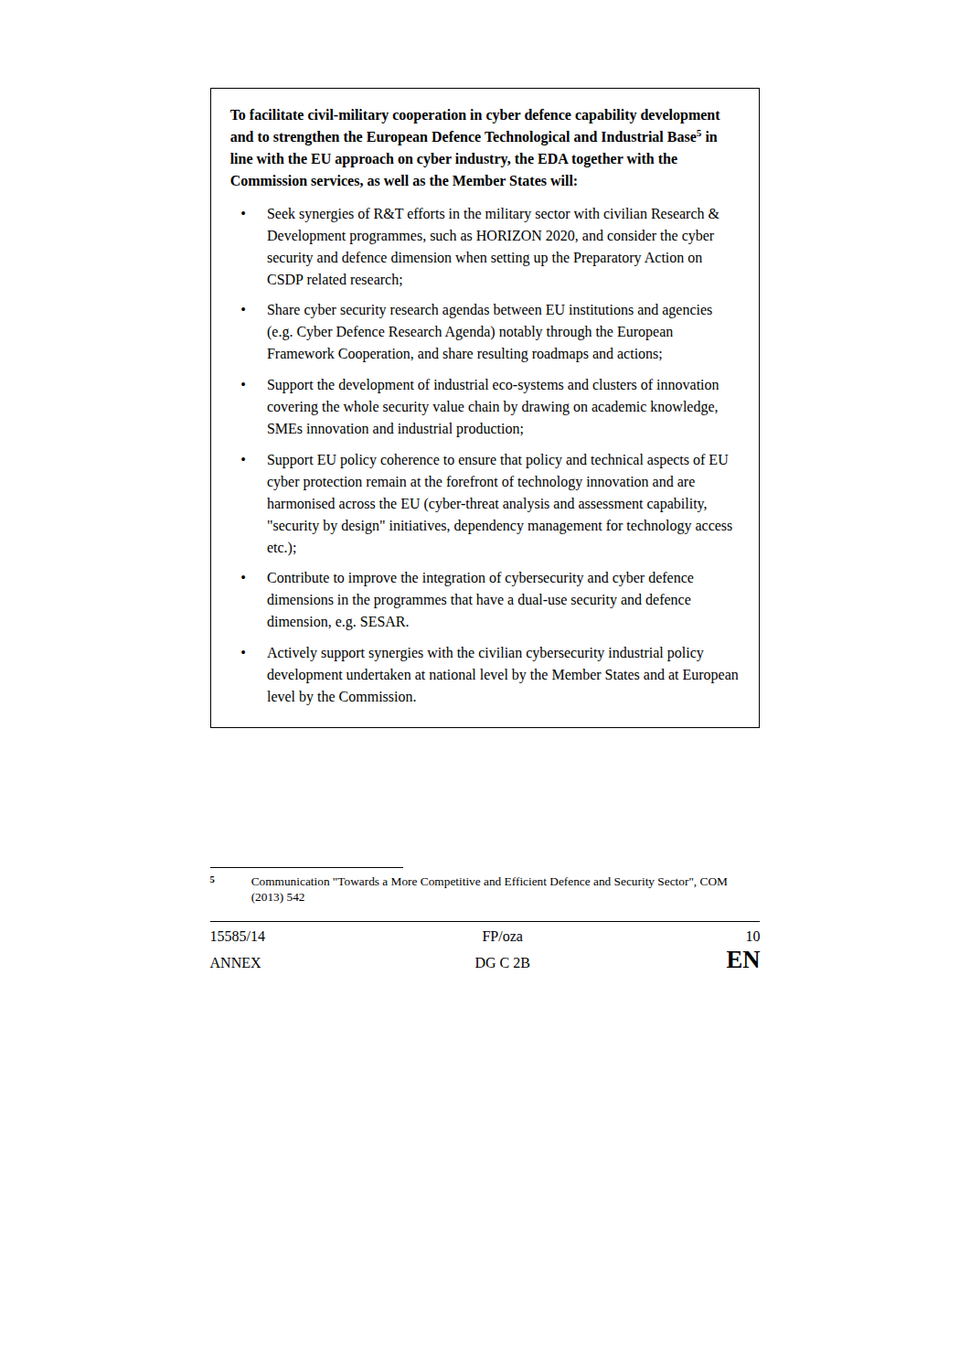To facilitate civil-military cooperation in cyber defence capability development and to strengthen the European Defence Technological and Industrial Base5 in line with the EU approach on cyber industry, the EDA together with the Commission services, as well as the Member States will:
Seek synergies of R&T efforts in the military sector with civilian Research & Development programmes, such as HORIZON 2020, and consider the cyber security and defence dimension when setting up the Preparatory Action on CSDP related research;
Share cyber security research agendas between EU institutions and agencies (e.g. Cyber Defence Research Agenda) notably through the European Framework Cooperation, and share resulting roadmaps and actions;
Support the development of industrial eco-systems and clusters of innovation covering the whole security value chain by drawing on academic knowledge, SMEs innovation and industrial production;
Support EU policy coherence to ensure that policy and technical aspects of EU cyber protection remain at the forefront of technology innovation and are harmonised across the EU (cyber-threat analysis and assessment capability, "security by design" initiatives, dependency management for technology access etc.);
Contribute to improve the integration of cybersecurity and cyber defence dimensions in the programmes that have a dual-use security and defence dimension, e.g. SESAR.
Actively support synergies with the civilian cybersecurity industrial policy development undertaken at national level by the Member States and at European level by the Commission.
5 Communication "Towards a More Competitive and Efficient Defence and Security Sector", COM (2013) 542
15585/14 FP/oza 10
ANNEX DG C 2B EN